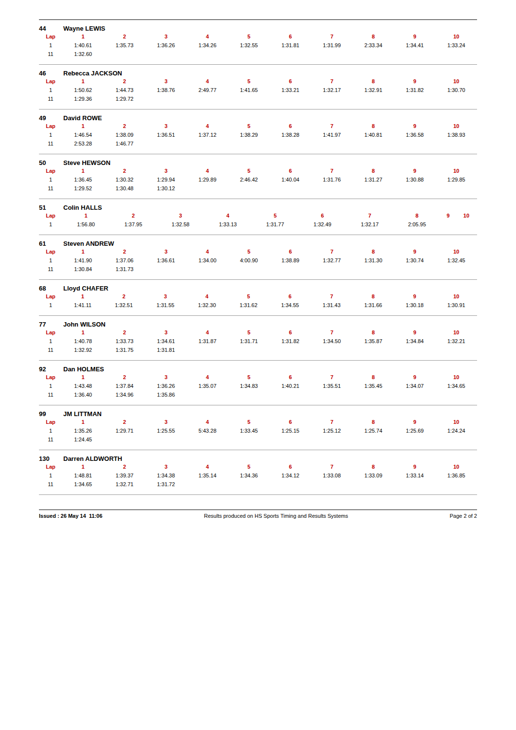44 Wayne LEWIS
| Lap | 1 | 2 | 3 | 4 | 5 | 6 | 7 | 8 | 9 | 10 |
| --- | --- | --- | --- | --- | --- | --- | --- | --- | --- | --- |
| 1 | 1:40.61 | 1:35.73 | 1:36.26 | 1:34.26 | 1:32.55 | 1:31.81 | 1:31.99 | 2:33.34 | 1:34.41 | 1:33.24 |
| 11 | 1:32.60 | | | | | | | | | |
46 Rebecca JACKSON
| Lap | 1 | 2 | 3 | 4 | 5 | 6 | 7 | 8 | 9 | 10 |
| --- | --- | --- | --- | --- | --- | --- | --- | --- | --- | --- |
| 1 | 1:50.62 | 1:44.73 | 1:38.76 | 2:49.77 | 1:41.65 | 1:33.21 | 1:32.17 | 1:32.91 | 1:31.82 | 1:30.70 |
| 11 | 1:29.36 | 1:29.72 | | | | | | | | |
49 David ROWE
| Lap | 1 | 2 | 3 | 4 | 5 | 6 | 7 | 8 | 9 | 10 |
| --- | --- | --- | --- | --- | --- | --- | --- | --- | --- | --- |
| 1 | 1:46.54 | 1:38.09 | 1:36.51 | 1:37.12 | 1:38.29 | 1:38.28 | 1:41.97 | 1:40.81 | 1:36.58 | 1:38.93 |
| 11 | 2:53.28 | 1:46.77 | | | | | | | | |
50 Steve HEWSON
| Lap | 1 | 2 | 3 | 4 | 5 | 6 | 7 | 8 | 9 | 10 |
| --- | --- | --- | --- | --- | --- | --- | --- | --- | --- | --- |
| 1 | 1:36.45 | 1:30.32 | 1:29.94 | 1:29.89 | 2:46.42 | 1:40.04 | 1:31.76 | 1:31.27 | 1:30.88 | 1:29.85 |
| 11 | 1:29.52 | 1:30.48 | 1:30.12 | | | | | | | |
51 Colin HALLS
| Lap | 1 | 2 | 3 | 4 | 5 | 6 | 7 | 8 | 9 | 10 |
| --- | --- | --- | --- | --- | --- | --- | --- | --- | --- | --- |
| 1 | 1:56.80 | 1:37.95 | 1:32.58 | 1:33.13 | 1:31.77 | 1:32.49 | 1:32.17 | 2:05.95 | | |
61 Steven ANDREW
| Lap | 1 | 2 | 3 | 4 | 5 | 6 | 7 | 8 | 9 | 10 |
| --- | --- | --- | --- | --- | --- | --- | --- | --- | --- | --- |
| 1 | 1:41.90 | 1:37.06 | 1:36.61 | 1:34.00 | 4:00.90 | 1:38.89 | 1:32.77 | 1:31.30 | 1:30.74 | 1:32.45 |
| 11 | 1:30.84 | 1:31.73 | | | | | | | | |
68 Lloyd CHAFER
| Lap | 1 | 2 | 3 | 4 | 5 | 6 | 7 | 8 | 9 | 10 |
| --- | --- | --- | --- | --- | --- | --- | --- | --- | --- | --- |
| 1 | 1:41.11 | 1:32.51 | 1:31.55 | 1:32.30 | 1:31.62 | 1:34.55 | 1:31.43 | 1:31.66 | 1:30.18 | 1:30.91 |
77 John WILSON
| Lap | 1 | 2 | 3 | 4 | 5 | 6 | 7 | 8 | 9 | 10 |
| --- | --- | --- | --- | --- | --- | --- | --- | --- | --- | --- |
| 1 | 1:40.78 | 1:33.73 | 1:34.61 | 1:31.87 | 1:31.71 | 1:31.82 | 1:34.50 | 1:35.87 | 1:34.84 | 1:32.21 |
| 11 | 1:32.92 | 1:31.75 | 1:31.81 | | | | | | | |
92 Dan HOLMES
| Lap | 1 | 2 | 3 | 4 | 5 | 6 | 7 | 8 | 9 | 10 |
| --- | --- | --- | --- | --- | --- | --- | --- | --- | --- | --- |
| 1 | 1:43.48 | 1:37.84 | 1:36.26 | 1:35.07 | 1:34.83 | 1:40.21 | 1:35.51 | 1:35.45 | 1:34.07 | 1:34.65 |
| 11 | 1:36.40 | 1:34.96 | 1:35.86 | | | | | | | |
99 JM LITTMAN
| Lap | 1 | 2 | 3 | 4 | 5 | 6 | 7 | 8 | 9 | 10 |
| --- | --- | --- | --- | --- | --- | --- | --- | --- | --- | --- |
| 1 | 1:35.26 | 1:29.71 | 1:25.55 | 5:43.28 | 1:33.45 | 1:25.15 | 1:25.12 | 1:25.74 | 1:25.69 | 1:24.24 |
| 11 | 1:24.45 | | | | | | | | | |
130 Darren ALDWORTH
| Lap | 1 | 2 | 3 | 4 | 5 | 6 | 7 | 8 | 9 | 10 |
| --- | --- | --- | --- | --- | --- | --- | --- | --- | --- | --- |
| 1 | 1:48.81 | 1:39.37 | 1:34.38 | 1:35.14 | 1:34.36 | 1:34.12 | 1:33.08 | 1:33.09 | 1:33.14 | 1:36.85 |
| 11 | 1:34.65 | 1:32.71 | 1:31.72 | | | | | | | |
Issued : 26 May 14 11:06
Results produced on HS Sports Timing and Results Systems
Page 2 of 2